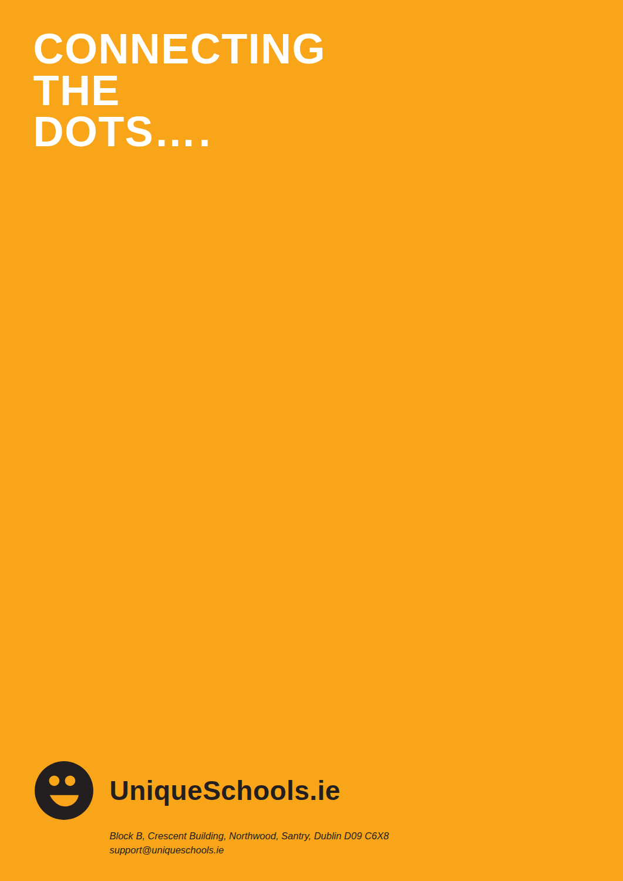Connecting the
Dots….
UniqueSchools.ie
Block B, Crescent Building, Northwood, Santry, Dublin D09 C6X8
support@uniqueschools.ie